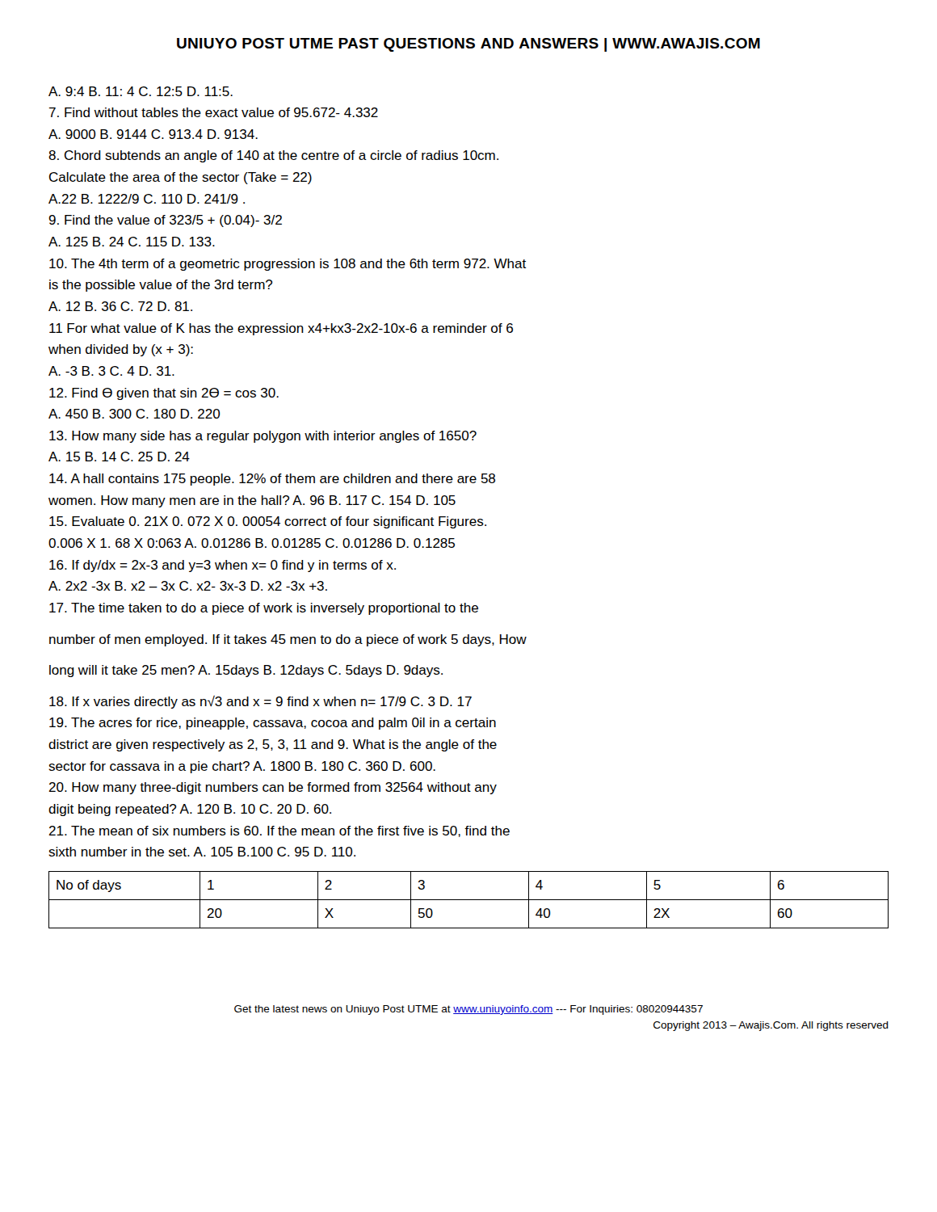UNIUYO POST UTME PAST QUESTIONS AND ANSWERS | WWW.AWAJIS.COM
A. 9:4 B. 11: 4 C. 12:5 D. 11:5.
7. Find without tables the exact value of 95.672- 4.332
A. 9000 B. 9144 C. 913.4 D. 9134.
8. Chord subtends an angle of 140 at the centre of a circle of radius 10cm.
Calculate the area of the sector (Take = 22)
A.22 B. 1222/9 C. 110 D. 241/9 .
9. Find the value of 323/5 + (0.04)- 3/2
A. 125 B. 24 C. 115 D. 133.
10. The 4th term of a geometric progression is 108 and the 6th term 972. What
is the possible value of the 3rd term?
A. 12 B. 36 C. 72 D. 81.
11 For what value of K has the expression x4+kx3-2x2-10x-6 a reminder of 6
when divided by (x + 3):
A. -3 B. 3 C. 4 D. 31.
12. Find Ө given that sin 2Ө = cos 30.
A. 450 B. 300 C. 180 D. 220
13. How many side has a regular polygon with interior angles of 1650?
A. 15 B. 14 C. 25 D. 24
14. A hall contains 175 people. 12% of them are children and there are 58
women. How many men are in the hall? A. 96 B. 117 C. 154 D. 105
15. Evaluate 0. 21X 0. 072 X 0. 00054 correct of four significant Figures.
0.006 X 1. 68 X 0:063 A. 0.01286 B. 0.01285 C. 0.01286 D. 0.1285
16. If dy/dx = 2x-3 and y=3 when x= 0 find y in terms of x.
A. 2x2 -3x B. x2 – 3x C. x2- 3x-3 D. x2 -3x +3.
17. The time taken to do a piece of work is inversely proportional to the
number of men employed. If it takes 45 men to do a piece of work 5 days, How
long will it take 25 men? A. 15days B. 12days C. 5days D. 9days.
18. If x varies directly as n√3 and x = 9 find x when n= 17/9 C. 3 D. 17
19. The acres for rice, pineapple, cassava, cocoa and palm 0il in a certain
district are given respectively as 2, 5, 3, 11 and 9. What is the angle of the
sector for cassava in a pie chart? A. 1800 B. 180 C. 360 D. 600.
20. How many three-digit numbers can be formed from 32564 without any
digit being repeated? A. 120 B. 10 C. 20 D. 60.
21. The mean of six numbers is 60. If the mean of the first five is 50, find the
sixth number in the set. A. 105 B.100 C. 95 D. 110.
| No of days | 1 | 2 | 3 | 4 | 5 | 6 |
| | 20 | X | 50 | 40 | 2X | 60 |
Get the latest news on Uniuyo Post UTME at www.uniuyoinfo.com --- For Inquiries: 08020944357 Copyright 2013 – Awajis.Com. All rights reserved